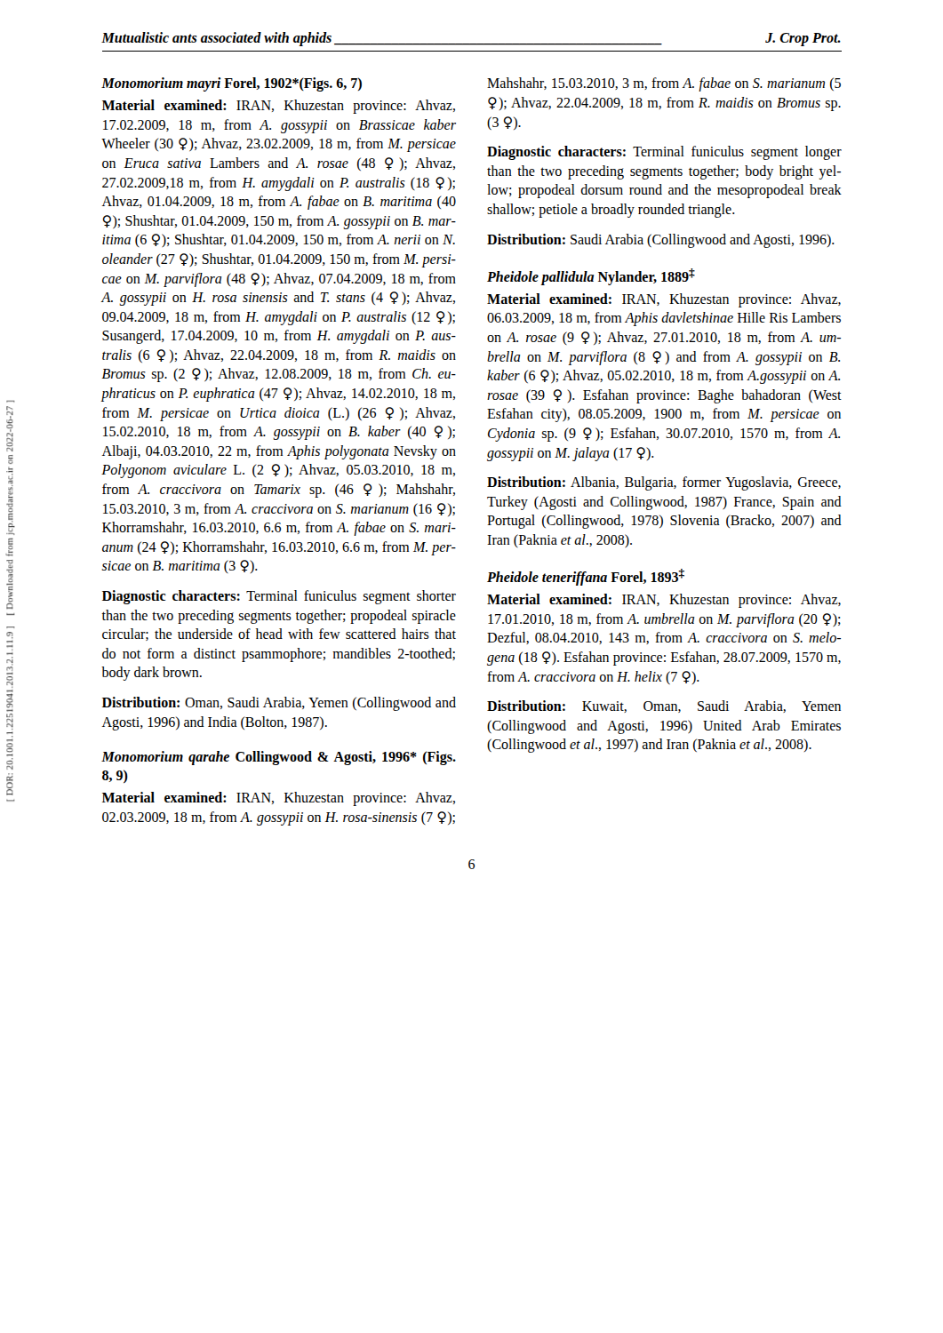[ DOR: 20.1001.1.22519041.2013.2.1.11.9 ] [ Downloaded from jcp.modares.ac.ir on 2022-06-27 ]
Mutualistic ants associated with aphids ______________________________________________
J. Crop Prot.
Monomorium mayri Forel, 1902*(Figs. 6, 7)
Material examined: IRAN, Khuzestan province: Ahvaz, 17.02.2009, 18 m, from A. gossypii on Brassicae kaber Wheeler (30 ♀); Ahvaz, 23.02.2009, 18 m, from M. persicae on Eruca sativa Lambers and A. rosae (48 ♀); Ahvaz, 27.02.2009,18 m, from H. amygdali on P. australis (18 ♀); Ahvaz, 01.04.2009, 18 m, from A. fabae on B. maritima (40 ♀); Shushtar, 01.04.2009, 150 m, from A. gossypii on B. maritima (6 ♀); Shushtar, 01.04.2009, 150 m, from A. nerii on N. oleander (27 ♀); Shushtar, 01.04.2009, 150 m, from M. persicae on M. parviflora (48 ♀); Ahvaz, 07.04.2009, 18 m, from A. gossypii on H. rosa sinensis and T. stans (4 ♀); Ahvaz, 09.04.2009, 18 m, from H. amygdali on P. australis (12 ♀); Susangerd, 17.04.2009, 10 m, from H. amygdali on P. australis (6 ♀); Ahvaz, 22.04.2009, 18 m, from R. maidis on Bromus sp. (2 ♀); Ahvaz, 12.08.2009, 18 m, from Ch. euphraticus on P. euphratica (47 ♀); Ahvaz, 14.02.2010, 18 m, from M. persicae on Urtica dioica (L.) (26 ♀); Ahvaz, 15.02.2010, 18 m, from A. gossypii on B. kaber (40 ♀); Albaji, 04.03.2010, 22 m, from Aphis polygonata Nevsky on Polygonom aviculare L. (2 ♀); Ahvaz, 05.03.2010, 18 m, from A. craccivora on Tamarix sp. (46 ♀); Mahshahr, 15.03.2010, 3 m, from A. craccivora on S. marianum (16 ♀); Khorramshahr, 16.03.2010, 6.6 m, from A. fabae on S. marianum (24 ♀); Khorramshahr, 16.03.2010, 6.6 m, from M. persicae on B. maritima (3 ♀).
Diagnostic characters: Terminal funiculus segment shorter than the two preceding segments together; propodeal spiracle circular; the underside of head with few scattered hairs that do not form a distinct psammophore; mandibles 2-toothed; body dark brown.
Distribution: Oman, Saudi Arabia, Yemen (Collingwood and Agosti, 1996) and India (Bolton, 1987).
Monomorium qarahe Collingwood & Agosti, 1996* (Figs. 8, 9)
Material examined: IRAN, Khuzestan province: Ahvaz, 02.03.2009, 18 m, from A. gossypii on H. rosa-sinensis (7 ♀); Mahshahr, 15.03.2010, 3 m, from A. fabae on S. marianum (5 ♀); Ahvaz, 22.04.2009, 18 m, from R. maidis on Bromus sp. (3 ♀).
Diagnostic characters: Terminal funiculus segment longer than the two preceding segments together; body bright yellow; propodeal dorsum round and the mesopropodeal break shallow; petiole a broadly rounded triangle.
Distribution: Saudi Arabia (Collingwood and Agosti, 1996).
Pheidole pallidula Nylander, 1889‡
Material examined: IRAN, Khuzestan province: Ahvaz, 06.03.2009, 18 m, from Aphis davletshinae Hille Ris Lambers on A. rosae (9 ♀); Ahvaz, 27.01.2010, 18 m, from A. umbrella on M. parviflora (8 ♀) and from A. gossypii on B. kaber (6 ♀); Ahvaz, 05.02.2010, 18 m, from A.gossypii on A. rosae (39 ♀). Esfahan province: Baghe bahadoran (West Esfahan city), 08.05.2009, 1900 m, from M. persicae on Cydonia sp. (9 ♀); Esfahan, 30.07.2010, 1570 m, from A. gossypii on M. jalaya (17 ♀).
Distribution: Albania, Bulgaria, former Yugoslavia, Greece, Turkey (Agosti and Collingwood, 1987) France, Spain and Portugal (Collingwood, 1978) Slovenia (Bracko, 2007) and Iran (Paknia et al., 2008).
Pheidole teneriffana Forel, 1893‡
Material examined: IRAN, Khuzestan province: Ahvaz, 17.01.2010, 18 m, from A. umbrella on M. parviflora (20 ♀); Dezful, 08.04.2010, 143 m, from A. craccivora on S. melogena (18 ♀). Esfahan province: Esfahan, 28.07.2009, 1570 m, from A. craccivora on H. helix (7 ♀).
Distribution: Kuwait, Oman, Saudi Arabia, Yemen (Collingwood and Agosti, 1996) United Arab Emirates (Collingwood et al., 1997) and Iran (Paknia et al., 2008).
6